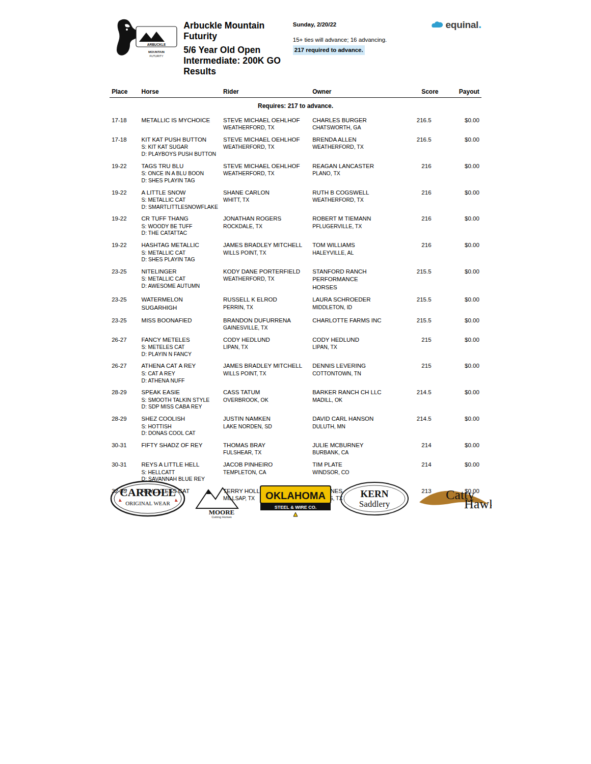ARBUCKLE MOUNTAIN FUTURITY
Arbuckle Mountain Futurity
5/6 Year Old Open Intermediate: 200K GO Results
Sunday, 2/20/22
15+ ties will advance; 16 advancing.
217 required to advance.
equinal.
| Place | Horse | Rider | Owner | Score | Payout |
| --- | --- | --- | --- | --- | --- |
| Requires: 217 to advance. |
| 17-18 | METALLIC IS MYCHOICE | STEVE MICHAEL OEHLHOF WEATHERFORD, TX | CHARLES BURGER CHATSWORTH, GA | 216.5 | $0.00 |
| 17-18 | KIT KAT PUSH BUTTON S: KIT KAT SUGAR D: PLAYBOYS PUSH BUTTON | STEVE MICHAEL OEHLHOF WEATHERFORD, TX | BRENDA ALLEN WEATHERFORD, TX | 216.5 | $0.00 |
| 19-22 | TAGS TRU BLU S: ONCE IN A BLU BOON D: SHES PLAYIN TAG | STEVE MICHAEL OEHLHOF WEATHERFORD, TX | REAGAN LANCASTER PLANO, TX | 216 | $0.00 |
| 19-22 | A LITTLE SNOW S: METALLIC CAT D: SMARTLITTLESNOWFLAKE | SHANE CARLON WHITT, TX | RUTH B COGSWELL WEATHERFORD, TX | 216 | $0.00 |
| 19-22 | CR TUFF THANG S: WOODY BE TUFF D: THE CATATTAC | JONATHAN ROGERS ROCKDALE, TX | ROBERT M TIEMANN PFLUGERVILLE, TX | 216 | $0.00 |
| 19-22 | HASHTAG METALLIC S: METALLIC CAT D: SHES PLAYIN TAG | JAMES BRADLEY MITCHELL WILLS POINT, TX | TOM WILLIAMS HALEYVILLE, AL | 216 | $0.00 |
| 23-25 | NITELINGER S: METALLIC CAT D: AWESOME AUTUMN | KODY DANE PORTERFIELD WEATHERFORD, TX | STANFORD RANCH PERFORMANCE HORSES | 215.5 | $0.00 |
| 23-25 | WATERMELON SUGARHIGH | RUSSELL K ELROD PERRIN, TX | LAURA SCHROEDER MIDDLETON, ID | 215.5 | $0.00 |
| 23-25 | MISS BOONAFIED | BRANDON DUFURRENA GAINESVILLE, TX | CHARLOTTE FARMS INC | 215.5 | $0.00 |
| 26-27 | FANCY METELES S: METELES CAT D: PLAYIN N FANCY | CODY HEDLUND LIPAN, TX | CODY HEDLUND LIPAN, TX | 215 | $0.00 |
| 26-27 | ATHENA CAT A REY S: CAT A REY D: ATHENA NUFF | JAMES BRADLEY MITCHELL WILLS POINT, TX | DENNIS LEVERING COTTONTOWN, TN | 215 | $0.00 |
| 28-29 | SPEAK EASIE S: SMOOTH TALKIN STYLE D: SDP MISS CABA REY | CASS TATUM OVERBROOK, OK | BARKER RANCH CH LLC MADILL, OK | 214.5 | $0.00 |
| 28-29 | SHEZ COOLISH S: HOTTISH D: DONAS COOL CAT | JUSTIN NAMKEN LAKE NORDEN, SD | DAVID CARL HANSON DULUTH, MN | 214.5 | $0.00 |
| 30-31 | FIFTY SHADZ OF REY | THOMAS BRAY FULSHEAR, TX | JULIE MCBURNEY BURBANK, CA | 214 | $0.00 |
| 30-31 | REYS A LITTLE HELL S: HELLCATT D: SAVANNAH BLUE REY | JACOB PINHEIRO TEMPLETON, CA | TIM PLATE WINDSOR, CO | 214 | $0.00 |
| 32-35 | REYCKLESS CAT | TERRY HOLLIS MILLSAP, TX | E T JONES DALLAS, TX | 213 | $0.00 |
CARROLL ORIGINAL WEAR
MOORE Cutting Horses
OKLAHOMA STEEL & WIRE CO.
KERN Saddlery
Catty Hawk